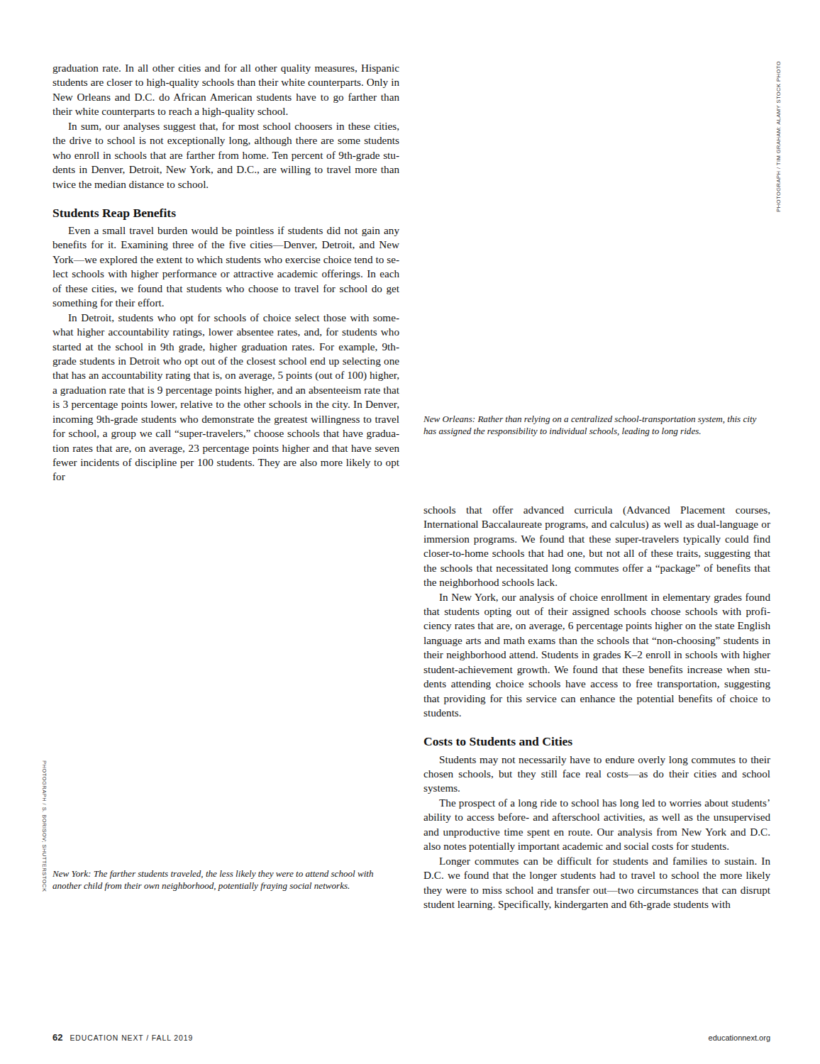graduation rate. In all other cities and for all other quality measures, Hispanic students are closer to high-quality schools than their white counterparts. Only in New Orleans and D.C. do African American students have to go farther than their white counterparts to reach a high-quality school.
In sum, our analyses suggest that, for most school choosers in these cities, the drive to school is not exceptionally long, although there are some students who enroll in schools that are farther from home. Ten percent of 9th-grade students in Denver, Detroit, New York, and D.C., are willing to travel more than twice the median distance to school.
Students Reap Benefits
Even a small travel burden would be pointless if students did not gain any benefits for it. Examining three of the five cities—Denver, Detroit, and New York—we explored the extent to which students who exercise choice tend to select schools with higher performance or attractive academic offerings. In each of these cities, we found that students who choose to travel for school do get something for their effort.
In Detroit, students who opt for schools of choice select those with somewhat higher accountability ratings, lower absentee rates, and, for students who started at the school in 9th grade, higher graduation rates. For example, 9th-grade students in Detroit who opt out of the closest school end up selecting one that has an accountability rating that is, on average, 5 points (out of 100) higher, a graduation rate that is 9 percentage points higher, and an absenteeism rate that is 3 percentage points lower, relative to the other schools in the city. In Denver, incoming 9th-grade students who demonstrate the greatest willingness to travel for school, a group we call “super-travelers,” choose schools that have graduation rates that are, on average, 23 percentage points higher and that have seven fewer incidents of discipline per 100 students. They are also more likely to opt for
PHOTOGRAPH / TIM GRAHAM: ALAMY STOCK PHOTO
New Orleans: Rather than relying on a centralized school-transportation system, this city has assigned the responsibility to individual schools, leading to long rides.
PHOTOGRAPH / S. BORISOV; SHUTTERSTOCK
New York: The farther students traveled, the less likely they were to attend school with another child from their own neighborhood, potentially fraying social networks.
schools that offer advanced curricula (Advanced Placement courses, International Baccalaureate programs, and calculus) as well as dual-language or immersion programs. We found that these super-travelers typically could find closer-to-home schools that had one, but not all of these traits, suggesting that the schools that necessitated long commutes offer a “package” of benefits that the neighborhood schools lack.
In New York, our analysis of choice enrollment in elementary grades found that students opting out of their assigned schools choose schools with proficiency rates that are, on average, 6 percentage points higher on the state English language arts and math exams than the schools that “non-choosing” students in their neighborhood attend. Students in grades K–2 enroll in schools with higher student-achievement growth. We found that these benefits increase when students attending choice schools have access to free transportation, suggesting that providing for this service can enhance the potential benefits of choice to students.
Costs to Students and Cities
Students may not necessarily have to endure overly long commutes to their chosen schools, but they still face real costs—as do their cities and school systems.
The prospect of a long ride to school has long led to worries about students’ ability to access before- and afterschool activities, as well as the unsupervised and unproductive time spent en route. Our analysis from New York and D.C. also notes potentially important academic and social costs for students.
Longer commutes can be difficult for students and families to sustain. In D.C. we found that the longer students had to travel to school the more likely they were to miss school and transfer out—two circumstances that can disrupt student learning. Specifically, kindergarten and 6th-grade students with
62 EDUCATION NEXT / FALL 2019
educationnext.org